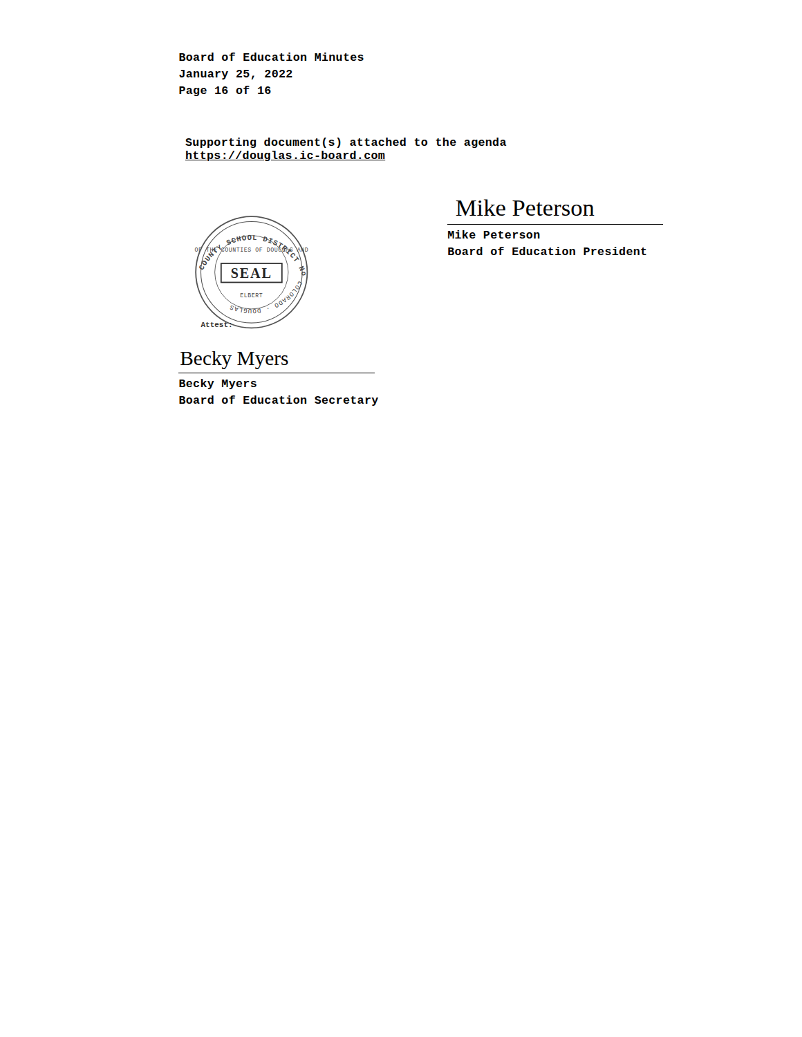Board of Education Minutes
January 25, 2022
Page 16 of 16
Supporting document(s) attached to the agenda https://douglas.ic-board.com
COUNTY SCHOOL DISTRICT No. RE-1 COLORADO · DOUGLAS OF THE COUNTIES OF DOUGLAS AND ELBERT SEAL Attest:
Mike Peterson
Mike Peterson
Board of Education President
Becky Myers
Becky Myers
Board of Education Secretary